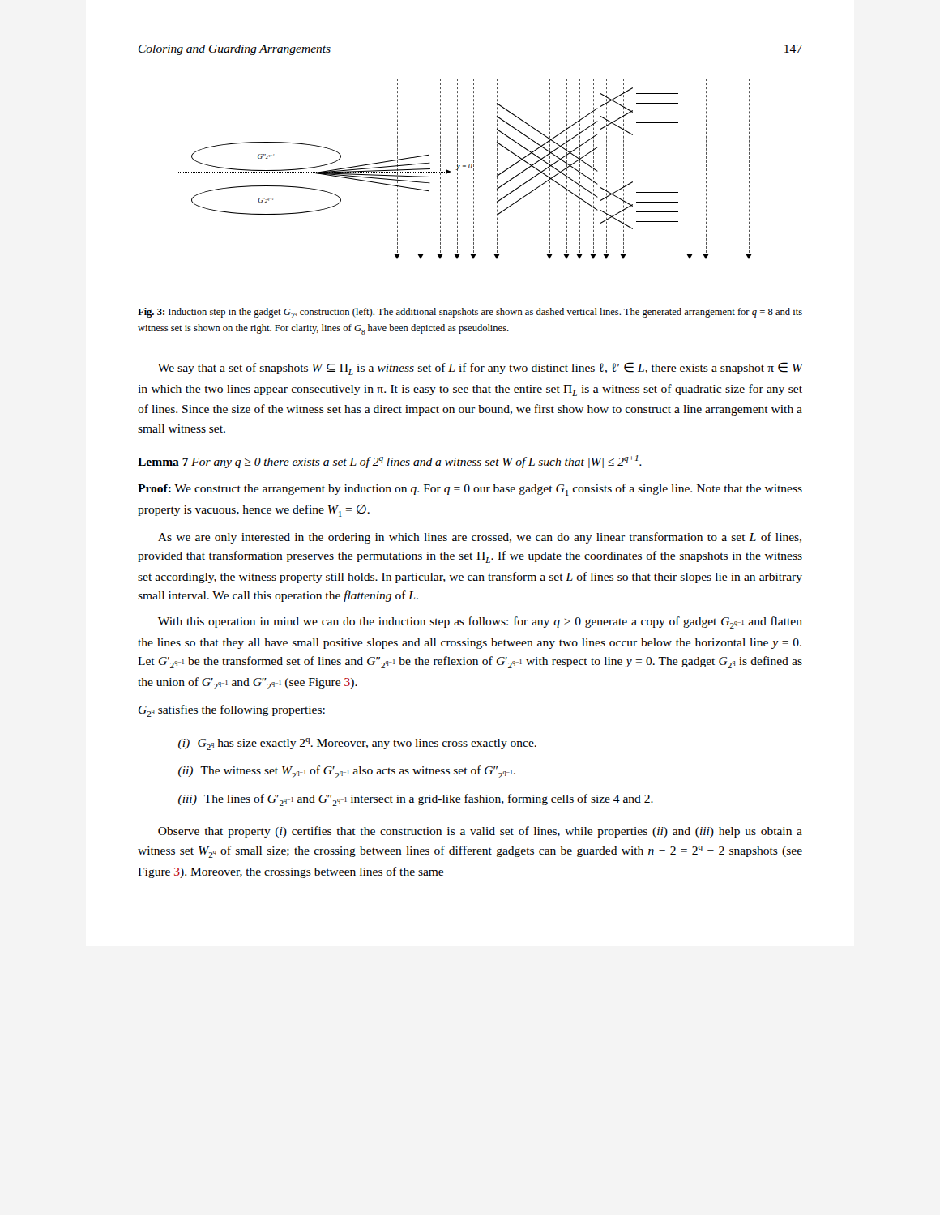Coloring and Guarding Arrangements 147
G″2q−1
G′2q−1
y = 0
Fig. 3: Induction step in the gadget G2q construction (left). The additional snapshots are shown as dashed vertical lines. The generated arrangement for q = 8 and its witness set is shown on the right. For clarity, lines of G8 have been depicted as pseudolines.
We say that a set of snapshots W ⊆ ΠL is a witness set of L if for any two distinct lines ℓ, ℓ′ ∈ L, there exists a snapshot π ∈ W in which the two lines appear consecutively in π. It is easy to see that the entire set ΠL is a witness set of quadratic size for any set of lines. Since the size of the witness set has a direct impact on our bound, we first show how to construct a line arrangement with a small witness set.
Lemma 7 For any q ≥ 0 there exists a set L of 2q lines and a witness set W of L such that |W| ≤ 2q+1.
Proof: We construct the arrangement by induction on q. For q = 0 our base gadget G1 consists of a single line. Note that the witness property is vacuous, hence we define W1 = ∅.
As we are only interested in the ordering in which lines are crossed, we can do any linear transformation to a set L of lines, provided that transformation preserves the permutations in the set ΠL. If we update the coordinates of the snapshots in the witness set accordingly, the witness property still holds. In particular, we can transform a set L of lines so that their slopes lie in an arbitrary small interval. We call this operation the flattening of L.
With this operation in mind we can do the induction step as follows: for any q > 0 generate a copy of gadget G2q−1 and flatten the lines so that they all have small positive slopes and all crossings between any two lines occur below the horizontal line y = 0. Let G′2q−1 be the transformed set of lines and G″2q−1 be the reflexion of G′2q−1 with respect to line y = 0. The gadget G2q is defined as the union of G′2q−1 and G″2q−1 (see Figure 3).
G2q satisfies the following properties:
(i) G2q has size exactly 2q. Moreover, any two lines cross exactly once.
(ii) The witness set W2q−1 of G′2q−1 also acts as witness set of G″2q−1.
(iii) The lines of G′2q−1 and G″2q−1 intersect in a grid-like fashion, forming cells of size 4 and 2.
Observe that property (i) certifies that the construction is a valid set of lines, while properties (ii) and (iii) help us obtain a witness set W2q of small size; the crossing between lines of different gadgets can be guarded with n − 2 = 2q − 2 snapshots (see Figure 3). Moreover, the crossings between lines of the same